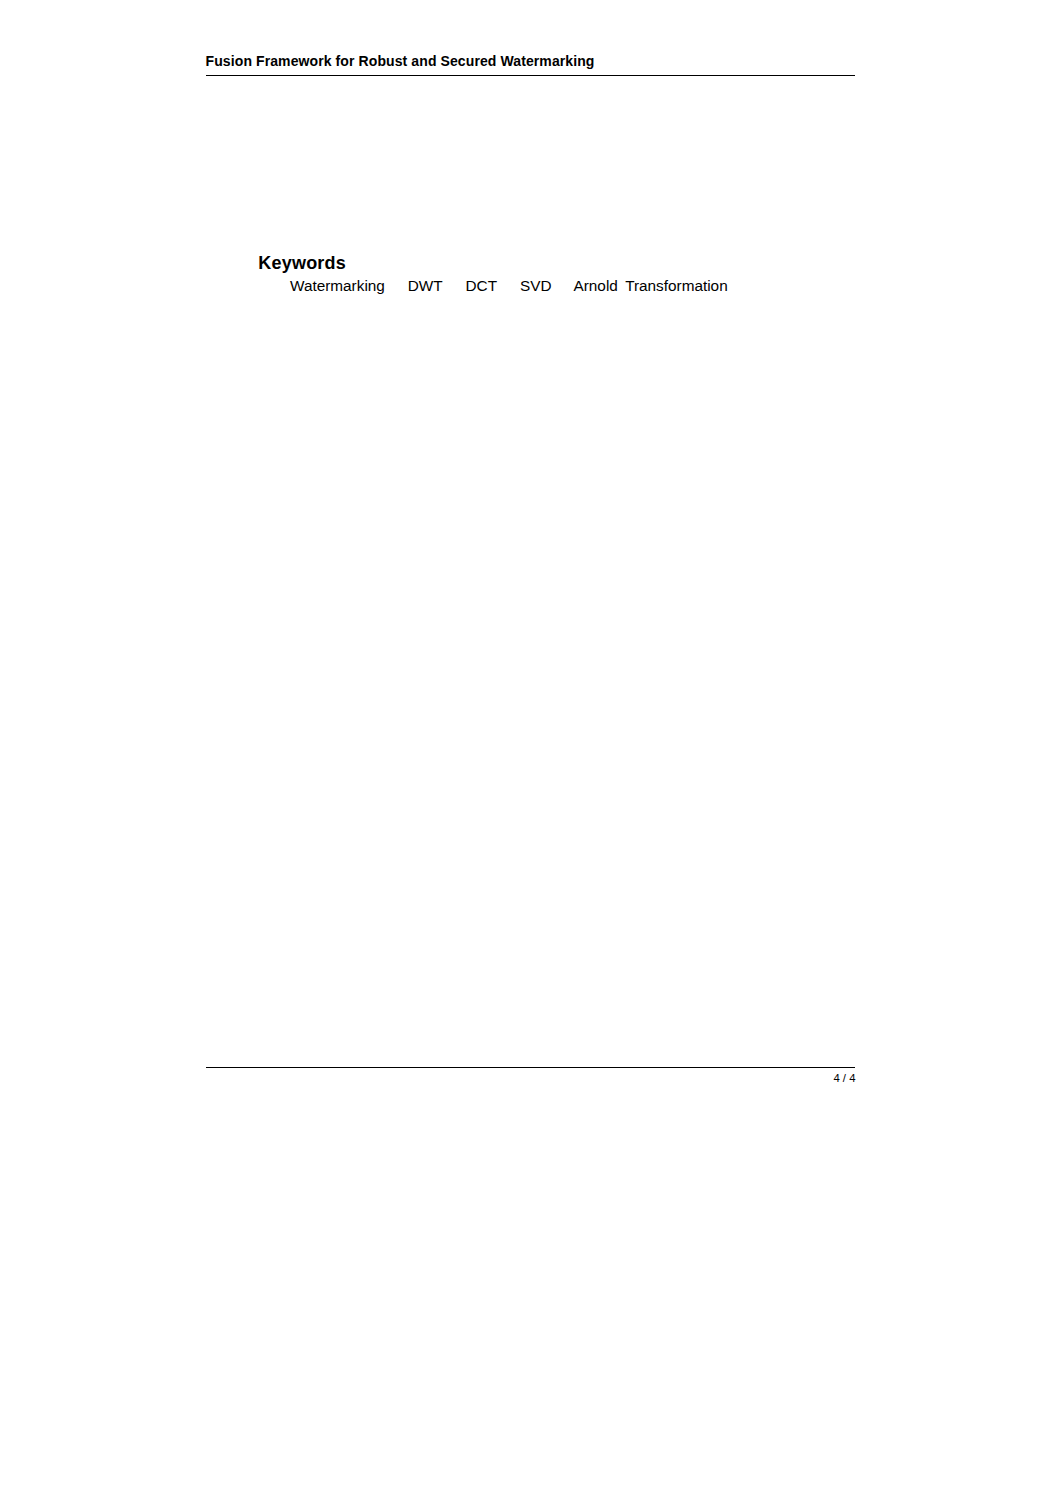Fusion Framework for Robust and Secured Watermarking
Keywords
Watermarking DWT DCT SVD Arnold Transformation
4 / 4